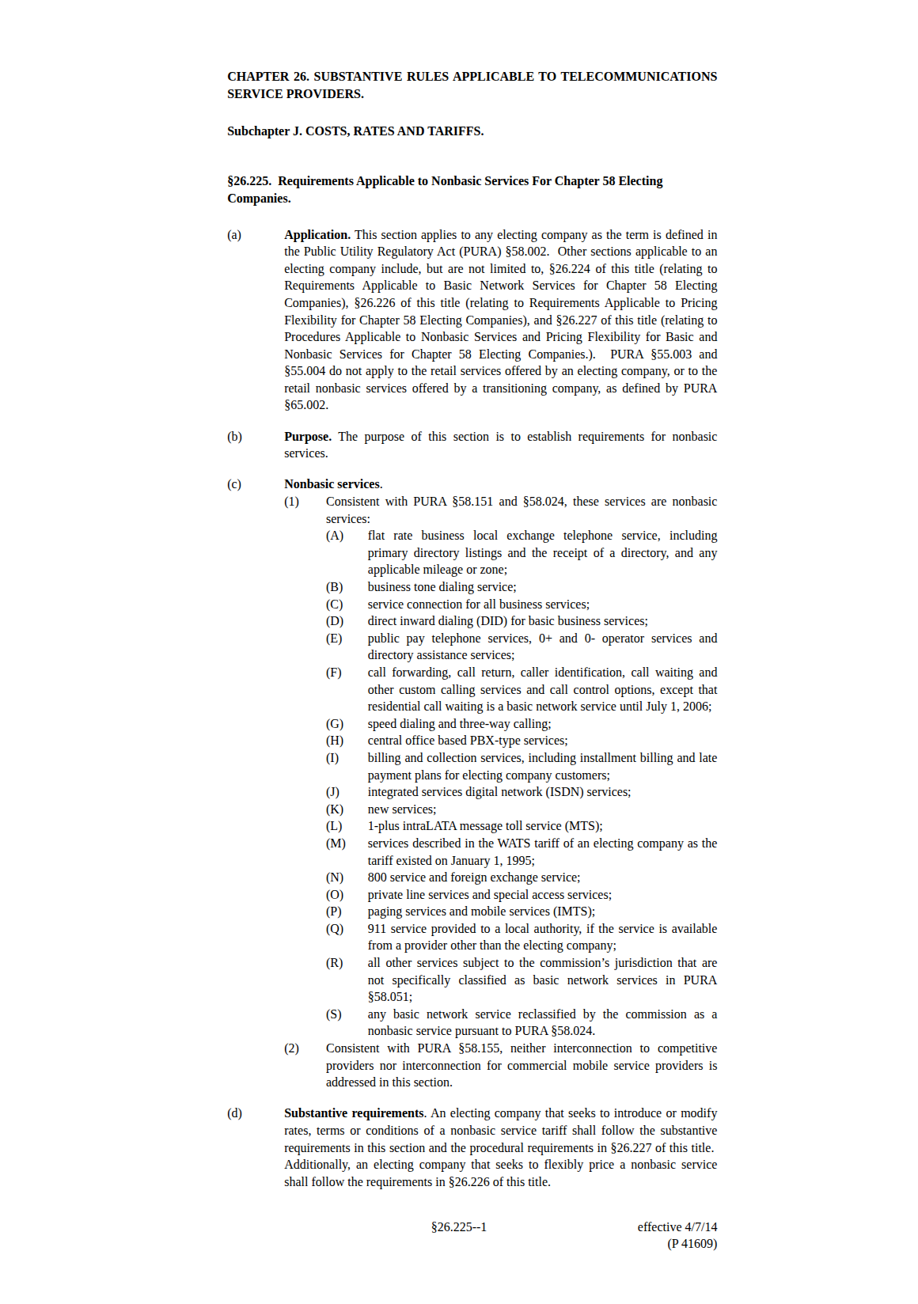CHAPTER 26. SUBSTANTIVE RULES APPLICABLE TO TELECOMMUNICATIONS SERVICE PROVIDERS.
Subchapter J. COSTS, RATES AND TARIFFS.
§26.225. Requirements Applicable to Nonbasic Services For Chapter 58 Electing Companies.
(a) Application. This section applies to any electing company as the term is defined in the Public Utility Regulatory Act (PURA) §58.002. Other sections applicable to an electing company include, but are not limited to, §26.224 of this title (relating to Requirements Applicable to Basic Network Services for Chapter 58 Electing Companies), §26.226 of this title (relating to Requirements Applicable to Pricing Flexibility for Chapter 58 Electing Companies), and §26.227 of this title (relating to Procedures Applicable to Nonbasic Services and Pricing Flexibility for Basic and Nonbasic Services for Chapter 58 Electing Companies.). PURA §55.003 and §55.004 do not apply to the retail services offered by an electing company, or to the retail nonbasic services offered by a transitioning company, as defined by PURA §65.002.
(b) Purpose. The purpose of this section is to establish requirements for nonbasic services.
(c) Nonbasic services.
(1) Consistent with PURA §58.151 and §58.024, these services are nonbasic services:
(A) flat rate business local exchange telephone service, including primary directory listings and the receipt of a directory, and any applicable mileage or zone;
(B) business tone dialing service;
(C) service connection for all business services;
(D) direct inward dialing (DID) for basic business services;
(E) public pay telephone services, 0+ and 0- operator services and directory assistance services;
(F) call forwarding, call return, caller identification, call waiting and other custom calling services and call control options, except that residential call waiting is a basic network service until July 1, 2006;
(G) speed dialing and three-way calling;
(H) central office based PBX-type services;
(I) billing and collection services, including installment billing and late payment plans for electing company customers;
(J) integrated services digital network (ISDN) services;
(K) new services;
(L) 1-plus intraLATA message toll service (MTS);
(M) services described in the WATS tariff of an electing company as the tariff existed on January 1, 1995;
(N) 800 service and foreign exchange service;
(O) private line services and special access services;
(P) paging services and mobile services (IMTS);
(Q) 911 service provided to a local authority, if the service is available from a provider other than the electing company;
(R) all other services subject to the commission’s jurisdiction that are not specifically classified as basic network services in PURA §58.051;
(S) any basic network service reclassified by the commission as a nonbasic service pursuant to PURA §58.024.
(2) Consistent with PURA §58.155, neither interconnection to competitive providers nor interconnection for commercial mobile service providers is addressed in this section.
(d) Substantive requirements. An electing company that seeks to introduce or modify rates, terms or conditions of a nonbasic service tariff shall follow the substantive requirements in this section and the procedural requirements in §26.227 of this title. Additionally, an electing company that seeks to flexibly price a nonbasic service shall follow the requirements in §26.226 of this title.
§26.225--1
effective 4/7/14
(P 41609)